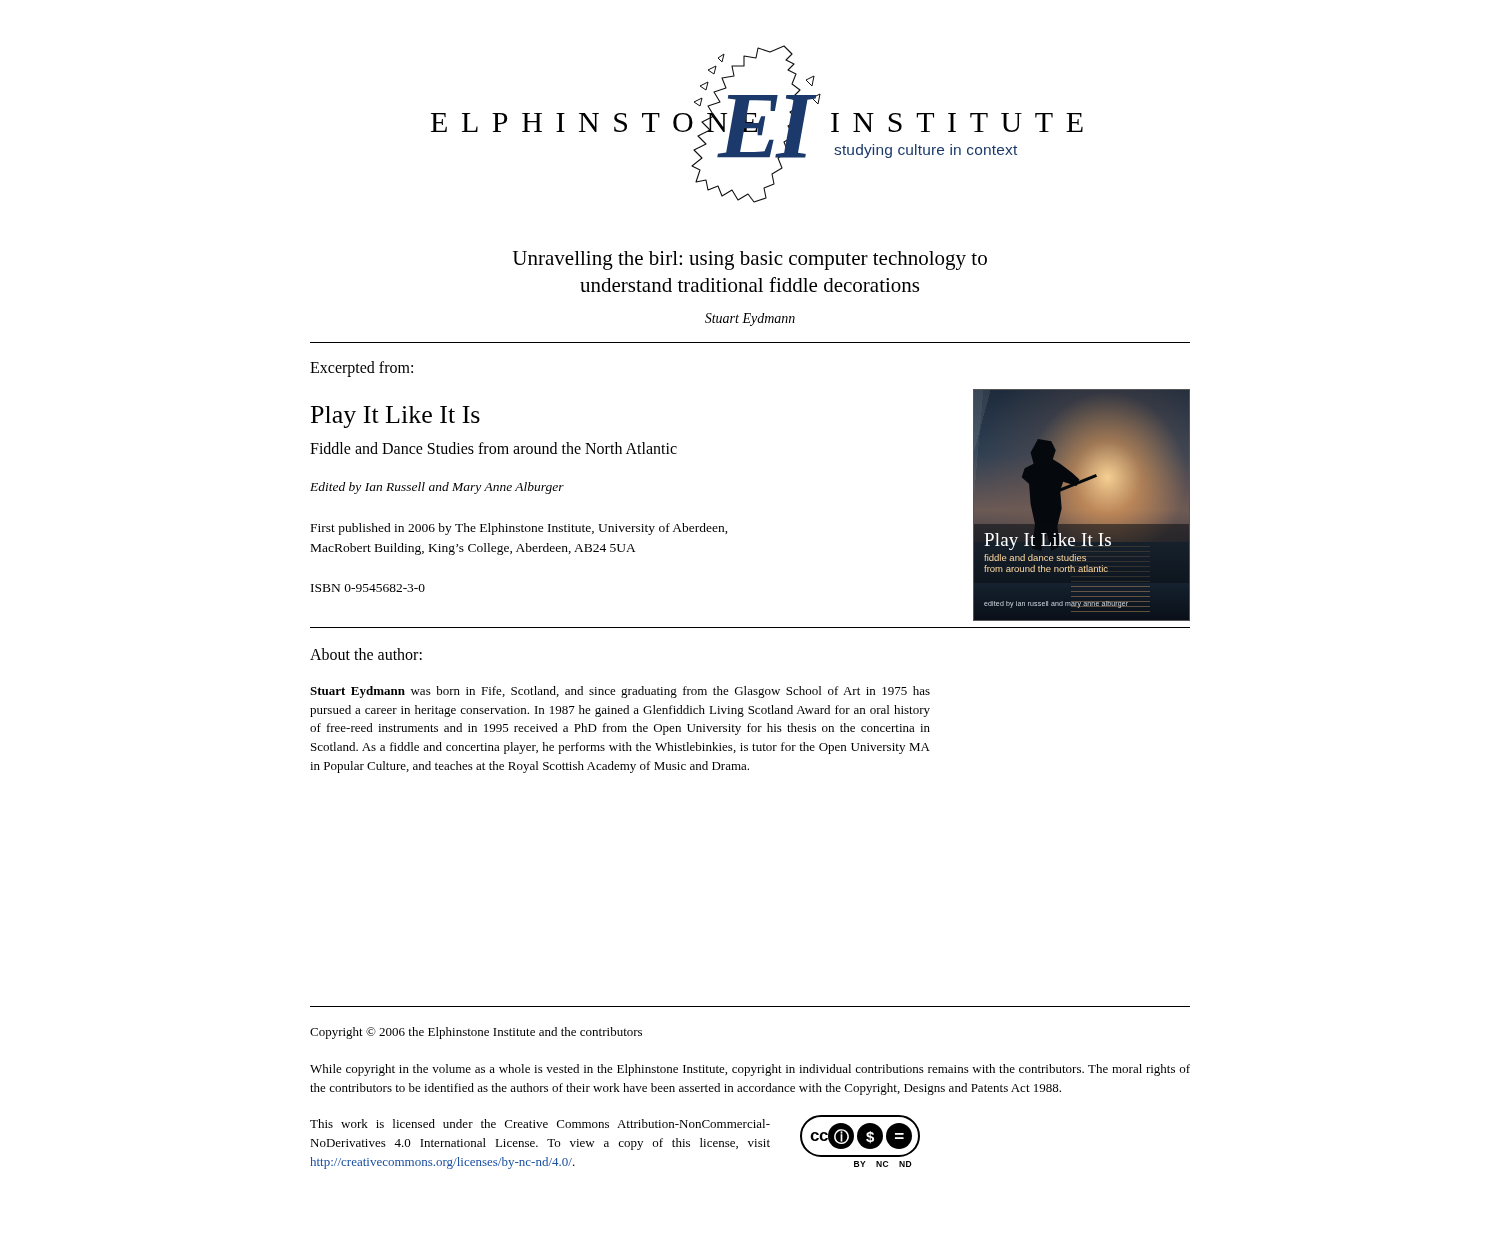ELPHINSTONE
EI
INSTITUTE
studying culture in context
Unravelling the birl: using basic computer technology to
understand traditional fiddle decorations
Stuart Eydmann
Excerpted from:
Play It Like It Is
fiddle and dance studies
from around the north atlantic
edited by ian russell and mary anne alburger
Play It Like It Is
Fiddle and Dance Studies from around the North Atlantic
Edited by Ian Russell and Mary Anne Alburger
First published in 2006 by The Elphinstone Institute, University of Aberdeen, MacRobert Building, King’s College, Aberdeen, AB24 5UA
ISBN 0-9545682-3-0
About the author:
Stuart Eydmann was born in Fife, Scotland, and since graduating from the Glasgow School of Art in 1975 has pursued a career in heritage conservation. In 1987 he gained a Glenfiddich Living Scotland Award for an oral history of free-reed instruments and in 1995 received a PhD from the Open University for his thesis on the concertina in Scotland. As a fiddle and concertina player, he performs with the Whistlebinkies, is tutor for the Open University MA in Popular Culture, and teaches at the Royal Scottish Academy of Music and Drama.
Copyright © 2006 the Elphinstone Institute and the contributors
While copyright in the volume as a whole is vested in the Elphinstone Institute, copyright in individual contributions remains with the contributors. The moral rights of the contributors to be identified as the authors of their work have been asserted in accordance with the Copyright, Designs and Patents Act 1988.
This work is licensed under the Creative Commons Attribution-NonCommercial-NoDerivatives 4.0 International License. To view a copy of this license, visit http://creativecommons.org/licenses/by-nc-nd/4.0/.
cc ⓘ $ =
BY NC ND